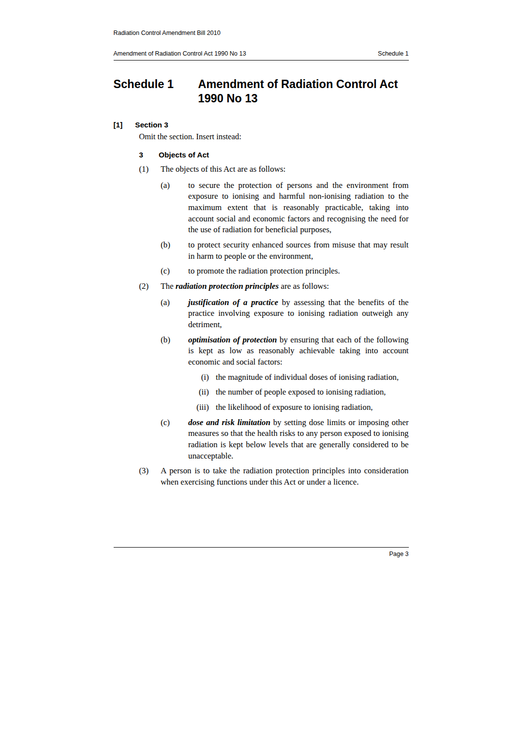Radiation Control Amendment Bill 2010
Amendment of Radiation Control Act 1990 No 13 Schedule 1
Schedule 1 Amendment of Radiation Control Act 1990 No 13
[1] Section 3
Omit the section. Insert instead:
3 Objects of Act
(1) The objects of this Act are as follows:
(a) to secure the protection of persons and the environment from exposure to ionising and harmful non-ionising radiation to the maximum extent that is reasonably practicable, taking into account social and economic factors and recognising the need for the use of radiation for beneficial purposes,
(b) to protect security enhanced sources from misuse that may result in harm to people or the environment,
(c) to promote the radiation protection principles.
(2) The radiation protection principles are as follows:
(a) justification of a practice by assessing that the benefits of the practice involving exposure to ionising radiation outweigh any detriment,
(b) optimisation of protection by ensuring that each of the following is kept as low as reasonably achievable taking into account economic and social factors:
(i) the magnitude of individual doses of ionising radiation,
(ii) the number of people exposed to ionising radiation,
(iii) the likelihood of exposure to ionising radiation,
(c) dose and risk limitation by setting dose limits or imposing other measures so that the health risks to any person exposed to ionising radiation is kept below levels that are generally considered to be unacceptable.
(3) A person is to take the radiation protection principles into consideration when exercising functions under this Act or under a licence.
Page 3